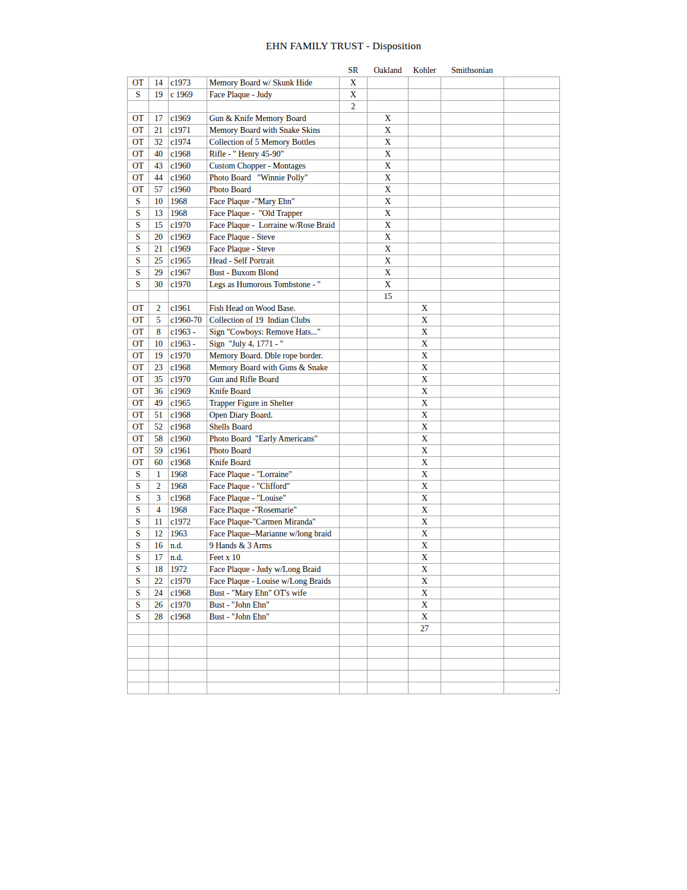EHN FAMILY TRUST - Disposition
| | | | | SR | Oakland | Kohler | Smithsonian | |
| --- | --- | --- | --- | --- | --- | --- | --- | --- |
| OT | 14 | c1973 | Memory Board w/ Skunk Hide | X | | | | |
| S | 19 | c 1969 | Face Plaque - Judy | X | | | | |
| | | | | 2 | | | | |
| OT | 17 | c1969 | Gun & Knife Memory Board | | X | | | |
| OT | 21 | c1971 | Memory Board with Snake Skins | | X | | | |
| OT | 32 | c1974 | Collection of 5 Memory Bottles | | X | | | |
| OT | 40 | c1968 | Rifle - " Henry 45-90" | | X | | | |
| OT | 43 | c1960 | Custom Chopper - Montages | | X | | | |
| OT | 44 | c1960 | Photo Board "Winnie Polly" | | X | | | |
| OT | 57 | c1960 | Photo Board | | X | | | |
| S | 10 | 1968 | Face Plaque -"Mary Ehn" | | X | | | |
| S | 13 | 1968 | Face Plaque - "Old Trapper | | X | | | |
| S | 15 | c1970 | Face Plaque - Lorraine w/Rose Braid | | X | | | |
| S | 20 | c1969 | Face Plaque - Steve | | X | | | |
| S | 21 | c1969 | Face Plaque - Steve | | X | | | |
| S | 25 | c1965 | Head - Self Portrait | | X | | | |
| S | 29 | c1967 | Bust - Buxom Blond | | X | | | |
| S | 30 | c1970 | Legs as Humorous Tombstone - " | | X | | | |
| | | | | | 15 | | | |
| OT | 2 | c1961 | Fish Head on Wood Base. | | | X | | |
| OT | 5 | c1960-70 | Collection of 19 Indian Clubs | | | X | | |
| OT | 8 | c1963 - | Sign "Cowboys: Remove Hats..." | | | X | | |
| OT | 10 | c1963 - | Sign "July 4, 1771 - " | | | X | | |
| OT | 19 | c1970 | Memory Board. Dble rope border. | | | X | | |
| OT | 23 | c1968 | Memory Board with Guns & Snake | | | X | | |
| OT | 35 | c1970 | Gun and Rifle Board | | | X | | |
| OT | 36 | c1969 | Knife Board | | | X | | |
| OT | 49 | c1965 | Trapper Figure in Shelter | | | X | | |
| OT | 51 | c1968 | Open Diary Board. | | | X | | |
| OT | 52 | c1968 | Shells Board | | | X | | |
| OT | 58 | c1960 | Photo Board "Early Americans" | | | X | | |
| OT | 59 | c1961 | Photo Board | | | X | | |
| OT | 60 | c1968 | Knife Board | | | X | | |
| S | 1 | 1968 | Face Plaque - "Lorraine" | | | X | | |
| S | 2 | 1968 | Face Plaque - "Clifford" | | | X | | |
| S | 3 | c1968 | Face Plaque - "Louise" | | | X | | |
| S | 4 | 1968 | Face Plaque -"Rosemarie" | | | X | | |
| S | 11 | c1972 | Face Plaque-"Carmen Miranda" | | | X | | |
| S | 12 | 1963 | Face Plaque--Marianne w/long braid | | | X | | |
| S | 16 | n.d. | 9 Hands & 3 Arms | | | X | | |
| S | 17 | n.d. | Feet x 10 | | | X | | |
| S | 18 | 1972 | Face Plaque - Judy w/Long Braid | | | X | | |
| S | 22 | c1970 | Face Plaque - Louise w/Long Braids | | | X | | |
| S | 24 | c1968 | Bust - "Mary Ehn" OT's wife | | | X | | |
| S | 26 | c1970 | Bust - "John Ehn" | | | X | | |
| S | 28 | c1968 | Bust - "John Ehn" | | | X | | |
| | | | | | | 27 | | |
| | | | | | | | | . |